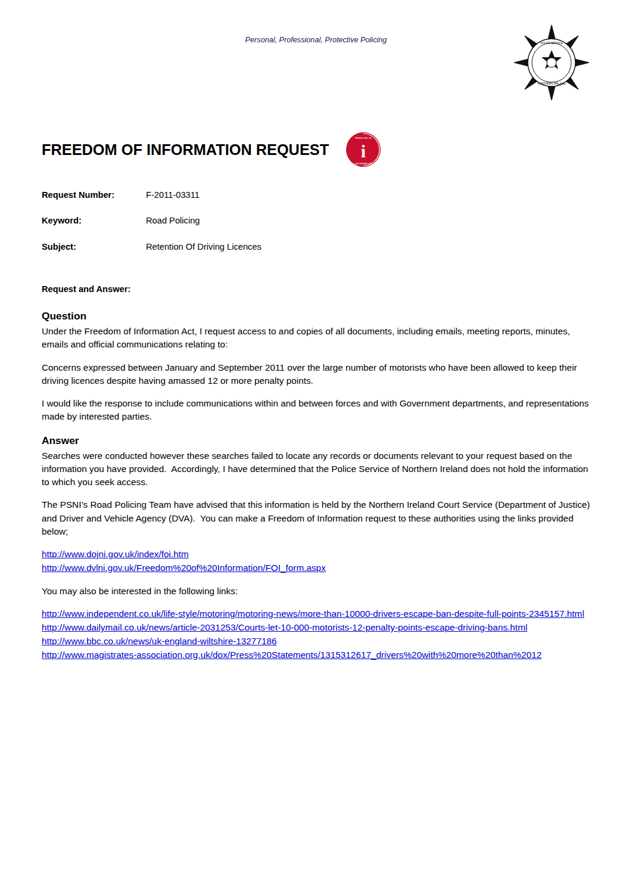Personal, Professional, Protective Policing
POLICE SERVICE NORTHERN IRELAND
FREEDOM OF INFORMATION REQUEST
i FREEDOM OF INFORMATION
| Request Number: | F-2011-03311 |
| Keyword: | Road Policing |
| Subject: | Retention Of Driving Licences |
Request and Answer:
Question
Under the Freedom of Information Act, I request access to and copies of all documents, including emails, meeting reports, minutes, emails and official communications relating to:
Concerns expressed between January and September 2011 over the large number of motorists who have been allowed to keep their driving licences despite having amassed 12 or more penalty points.
I would like the response to include communications within and between forces and with Government departments, and representations made by interested parties.
Answer
Searches were conducted however these searches failed to locate any records or documents relevant to your request based on the information you have provided. Accordingly, I have determined that the Police Service of Northern Ireland does not hold the information to which you seek access.
The PSNI’s Road Policing Team have advised that this information is held by the Northern Ireland Court Service (Department of Justice) and Driver and Vehicle Agency (DVA). You can make a Freedom of Information request to these authorities using the links provided below;
http://www.dojni.gov.uk/index/foi.htm
http://www.dvlni.gov.uk/Freedom%20of%20Information/FOI_form.aspx
You may also be interested in the following links:
http://www.independent.co.uk/life-style/motoring/motoring-news/more-than-10000-drivers-escape-ban-despite-full-points-2345157.html
http://www.dailymail.co.uk/news/article-2031253/Courts-let-10-000-motorists-12-penalty-points-escape-driving-bans.html
http://www.bbc.co.uk/news/uk-england-wiltshire-13277186
http://www.magistrates-association.org.uk/dox/Press%20Statements/1315312617_drivers%20with%20more%20than%2012